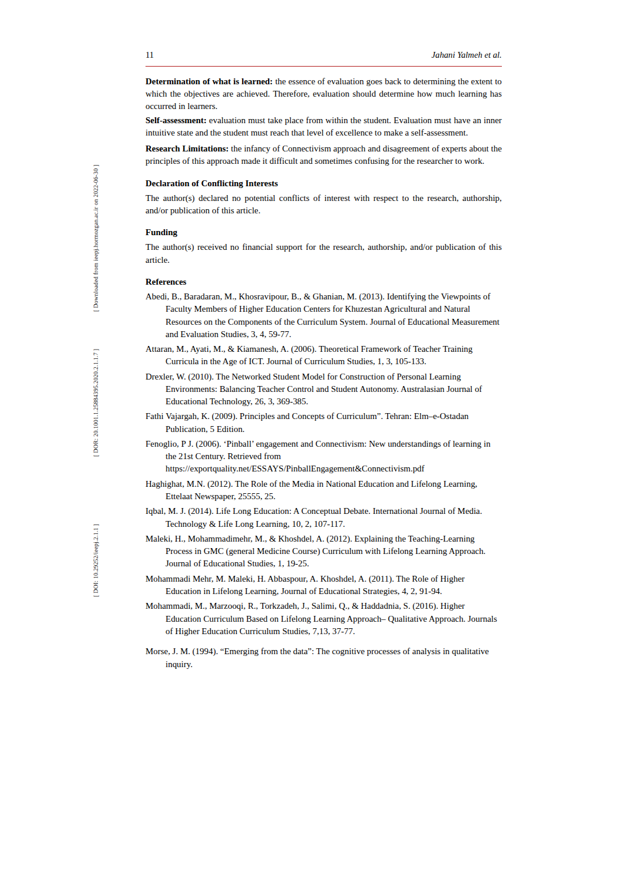[ DOI: 10.29252/ieepj.2.1.1 ]
[ DOR: 20.1001.1.25884395.2020.2.1.1.7 ]
[ Downloaded from ieepj.hormozgan.ac.ir on 2022-06-30 ]
11
Jahani Yalmeh et al.
Determination of what is learned: the essence of evaluation goes back to determining the extent to which the objectives are achieved. Therefore, evaluation should determine how much learning has occurred in learners.
Self-assessment: evaluation must take place from within the student. Evaluation must have an inner intuitive state and the student must reach that level of excellence to make a self-assessment.
Research Limitations: the infancy of Connectivism approach and disagreement of experts about the principles of this approach made it difficult and sometimes confusing for the researcher to work.
Declaration of Conflicting Interests
The author(s) declared no potential conflicts of interest with respect to the research, authorship, and/or publication of this article.
Funding
The author(s) received no financial support for the research, authorship, and/or publication of this article.
References
Abedi, B., Baradaran, M., Khosravipour, B., & Ghanian, M. (2013). Identifying the Viewpoints of Faculty Members of Higher Education Centers for Khuzestan Agricultural and Natural Resources on the Components of the Curriculum System. Journal of Educational Measurement and Evaluation Studies, 3, 4, 59-77.
Attaran, M., Ayati, M., & Kiamanesh, A. (2006). Theoretical Framework of Teacher Training Curricula in the Age of ICT. Journal of Curriculum Studies, 1, 3, 105-133.
Drexler, W. (2010). The Networked Student Model for Construction of Personal Learning Environments: Balancing Teacher Control and Student Autonomy. Australasian Journal of Educational Technology, 26, 3, 369-385.
Fathi Vajargah, K. (2009). Principles and Concepts of Curriculum”. Tehran: Elm–e-Ostadan Publication, 5 Edition.
Fenoglio, P J. (2006). ‘Pinball’ engagement and Connectivism: New understandings of learning in the 21st Century. Retrieved from https://exportquality.net/ESSAYS/PinballEngagement&Connectivism.pdf
Haghighat, M.N. (2012). The Role of the Media in National Education and Lifelong Learning, Ettelaat Newspaper, 25555, 25.
Iqbal, M. J. (2014). Life Long Education: A Conceptual Debate. International Journal of Media. Technology & Life Long Learning, 10, 2, 107-117.
Maleki, H., Mohammadimehr, M., & Khoshdel, A. (2012). Explaining the Teaching-Learning Process in GMC (general Medicine Course) Curriculum with Lifelong Learning Approach. Journal of Educational Studies, 1, 19-25.
Mohammadi Mehr, M. Maleki, H. Abbaspour, A. Khoshdel, A. (2011). The Role of Higher Education in Lifelong Learning, Journal of Educational Strategies, 4, 2, 91-94.
Mohammadi, M., Marzooqi, R., Torkzadeh, J., Salimi, Q., & Haddadnia, S. (2016). Higher Education Curriculum Based on Lifelong Learning Approach– Qualitative Approach. Journals of Higher Education Curriculum Studies, 7,13, 37-77.
Morse, J. M. (1994). “Emerging from the data”: The cognitive processes of analysis in qualitative inquiry.